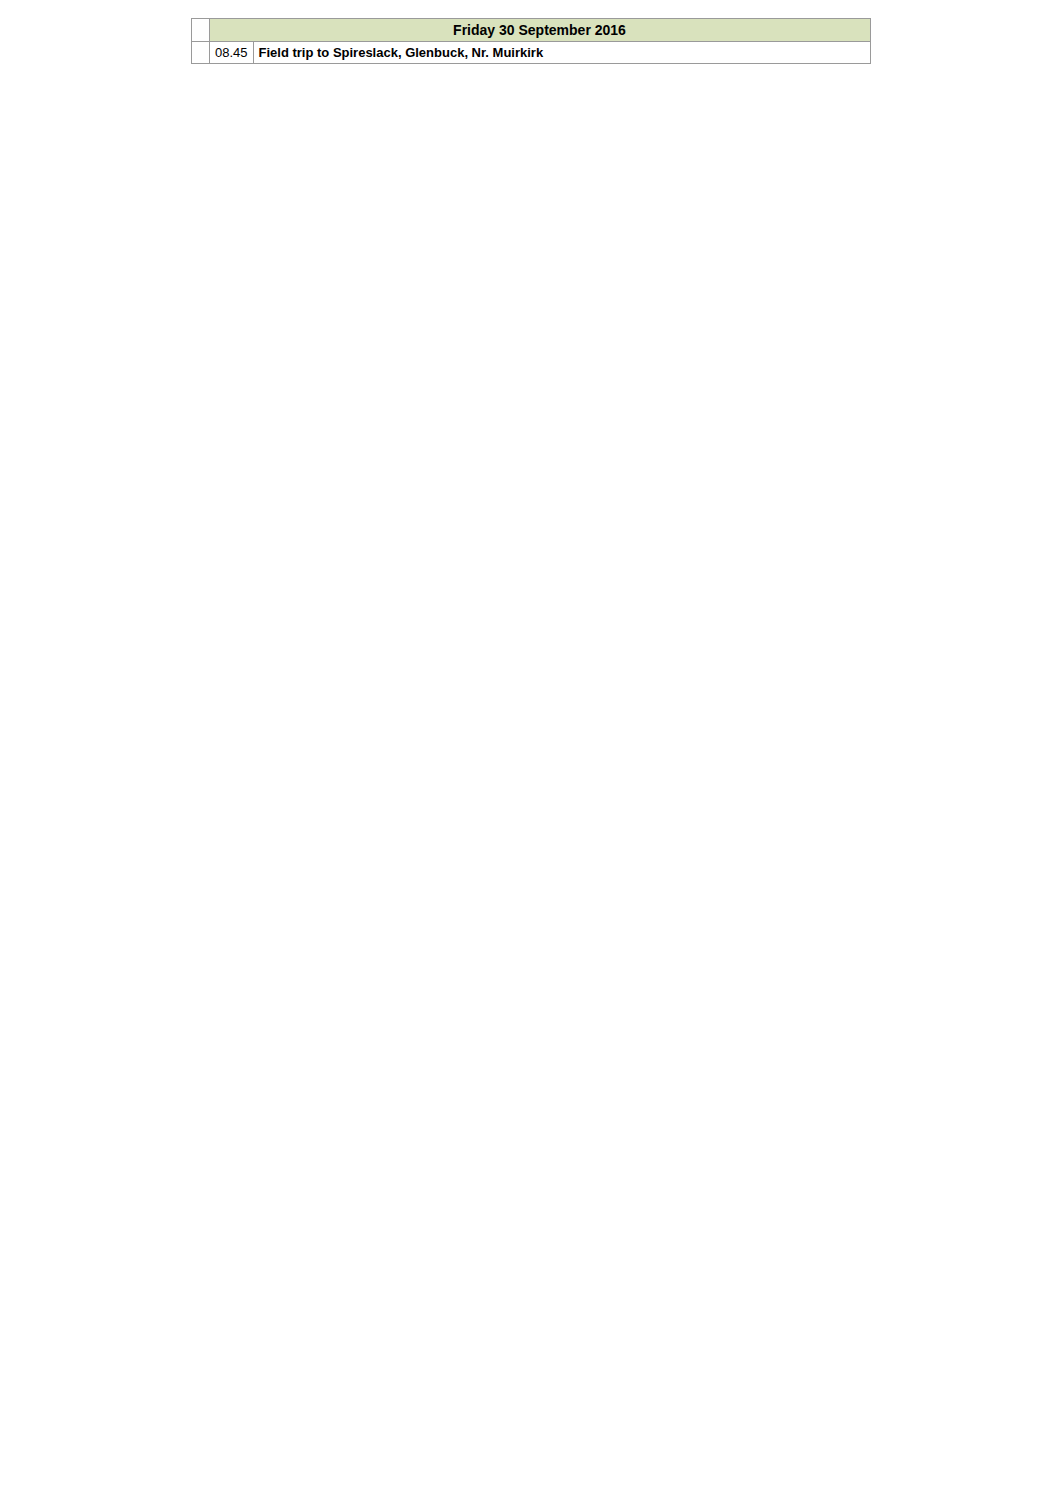| | Friday 30 September 2016 |
| | 08.45 | Field trip to Spireslack, Glenbuck, Nr. Muirkirk |